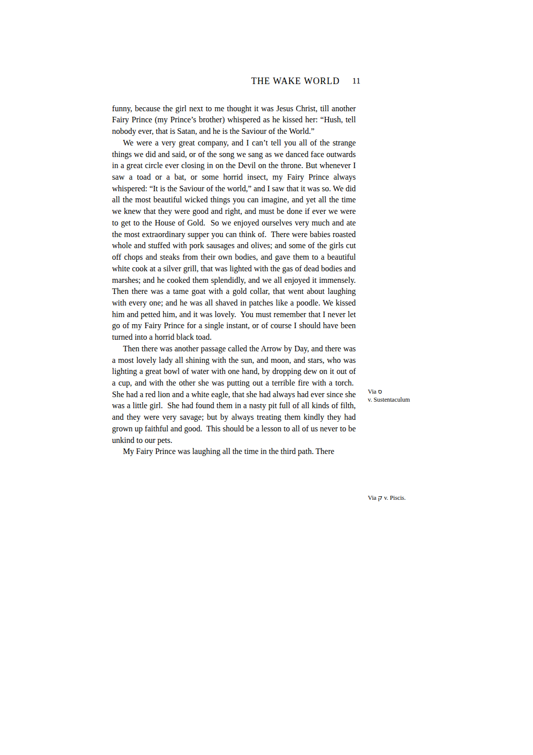The Wake World 11
funny, because the girl next to me thought it was Jesus Christ, till another Fairy Prince (my Prince’s brother) whispered as he kissed her: “Hush, tell nobody ever, that is Satan, and he is the Saviour of the World.”
We were a very great company, and I can’t tell you all of the strange things we did and said, or of the song we sang as we danced face out­wards in a great circle ever closing in on the Devil on the throne. But whenever I saw a toad or a bat, or some horrid insect, my Fairy Prince always whispered: “It is the Saviour of the world,” and I saw that it was so. We did all the most beautiful wicked things you can imagine, and yet all the time we knew that they were good and right, and must be done if ever we were to get to the House of Gold. So we en­joyed ourselves very much and ate the most extraordinary supper you can think of. There were babies roasted whole and stuffed with pork sausages and olives; and some of the girls cut off chops and steaks from their own bodies, and gave them to a beautiful white cook at a silver grill, that was lighted with the gas of dead bodies and marshes; and he cooked them splendidly, and we all enjoyed it immensely. Then there was a tame goat with a gold collar, that went about laugh­ing with every one; and he was all shaved in patches like a poodle. We kissed him and petted him, and it was lovely. You must remember that I never let go of my Fairy Prince for a single instant, or of course I should have been turned into a horrid black toad.
Then there was another passage called the Arrow by Day, and there was a most lovely lady all shining with the sun, and moon, and stars, who was lighting a great bowl of water with one hand, by dropping dew on it out of a cup, and with the other she was putting out a terrible fire with a torch. She had a red lion and a white eagle, that she had always had ever since she was a little girl. She had found them in a nasty pit full of all kinds of filth, and they were very savage; but by always treating them kindly they had grown up faithful and good. This should be a lesson to all of us never to be unkind to our pets.
My Fairy Prince was laughing all the time in the third path. There
Via ס
v. Sustentaculum
Via ק v. Piscis.